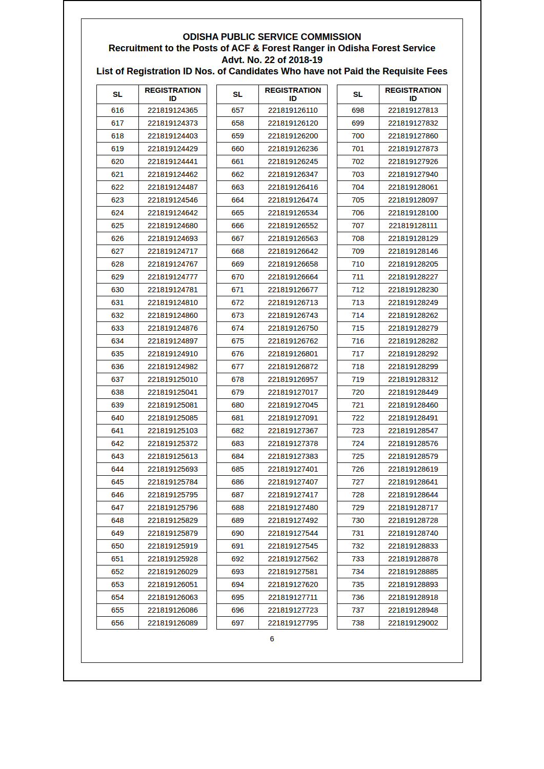ODISHA PUBLIC SERVICE COMMISSION Recruitment to the Posts of ACF & Forest Ranger in Odisha Forest Service Advt. No. 22 of 2018-19 List of Registration ID Nos. of Candidates Who have not Paid the Requisite Fees
| SL | REGISTRATION ID |
| --- | --- |
| 616 | 221819124365 |
| 617 | 221819124373 |
| 618 | 221819124403 |
| 619 | 221819124429 |
| 620 | 221819124441 |
| 621 | 221819124462 |
| 622 | 221819124487 |
| 623 | 221819124546 |
| 624 | 221819124642 |
| 625 | 221819124680 |
| 626 | 221819124693 |
| 627 | 221819124717 |
| 628 | 221819124767 |
| 629 | 221819124777 |
| 630 | 221819124781 |
| 631 | 221819124810 |
| 632 | 221819124860 |
| 633 | 221819124876 |
| 634 | 221819124897 |
| 635 | 221819124910 |
| 636 | 221819124982 |
| 637 | 221819125010 |
| 638 | 221819125041 |
| 639 | 221819125081 |
| 640 | 221819125085 |
| 641 | 221819125103 |
| 642 | 221819125372 |
| 643 | 221819125613 |
| 644 | 221819125693 |
| 645 | 221819125784 |
| 646 | 221819125795 |
| 647 | 221819125796 |
| 648 | 221819125829 |
| 649 | 221819125879 |
| 650 | 221819125919 |
| 651 | 221819125928 |
| 652 | 221819126029 |
| 653 | 221819126051 |
| 654 | 221819126063 |
| 655 | 221819126086 |
| 656 | 221819126089 |
| SL | REGISTRATION ID |
| --- | --- |
| 657 | 221819126110 |
| 658 | 221819126120 |
| 659 | 221819126200 |
| 660 | 221819126236 |
| 661 | 221819126245 |
| 662 | 221819126347 |
| 663 | 221819126416 |
| 664 | 221819126474 |
| 665 | 221819126534 |
| 666 | 221819126552 |
| 667 | 221819126563 |
| 668 | 221819126642 |
| 669 | 221819126658 |
| 670 | 221819126664 |
| 671 | 221819126677 |
| 672 | 221819126713 |
| 673 | 221819126743 |
| 674 | 221819126750 |
| 675 | 221819126762 |
| 676 | 221819126801 |
| 677 | 221819126872 |
| 678 | 221819126957 |
| 679 | 221819127017 |
| 680 | 221819127045 |
| 681 | 221819127091 |
| 682 | 221819127367 |
| 683 | 221819127378 |
| 684 | 221819127383 |
| 685 | 221819127401 |
| 686 | 221819127407 |
| 687 | 221819127417 |
| 688 | 221819127480 |
| 689 | 221819127492 |
| 690 | 221819127544 |
| 691 | 221819127545 |
| 692 | 221819127562 |
| 693 | 221819127581 |
| 694 | 221819127620 |
| 695 | 221819127711 |
| 696 | 221819127723 |
| 697 | 221819127795 |
| SL | REGISTRATION ID |
| --- | --- |
| 698 | 221819127813 |
| 699 | 221819127832 |
| 700 | 221819127860 |
| 701 | 221819127873 |
| 702 | 221819127926 |
| 703 | 221819127940 |
| 704 | 221819128061 |
| 705 | 221819128097 |
| 706 | 221819128100 |
| 707 | 221819128111 |
| 708 | 221819128129 |
| 709 | 221819128146 |
| 710 | 221819128205 |
| 711 | 221819128227 |
| 712 | 221819128230 |
| 713 | 221819128249 |
| 714 | 221819128262 |
| 715 | 221819128279 |
| 716 | 221819128282 |
| 717 | 221819128292 |
| 718 | 221819128299 |
| 719 | 221819128312 |
| 720 | 221819128449 |
| 721 | 221819128460 |
| 722 | 221819128491 |
| 723 | 221819128547 |
| 724 | 221819128576 |
| 725 | 221819128579 |
| 726 | 221819128619 |
| 727 | 221819128641 |
| 728 | 221819128644 |
| 729 | 221819128717 |
| 730 | 221819128728 |
| 731 | 221819128740 |
| 732 | 221819128833 |
| 733 | 221819128878 |
| 734 | 221819128885 |
| 735 | 221819128893 |
| 736 | 221819128918 |
| 737 | 221819128948 |
| 738 | 221819129002 |
6